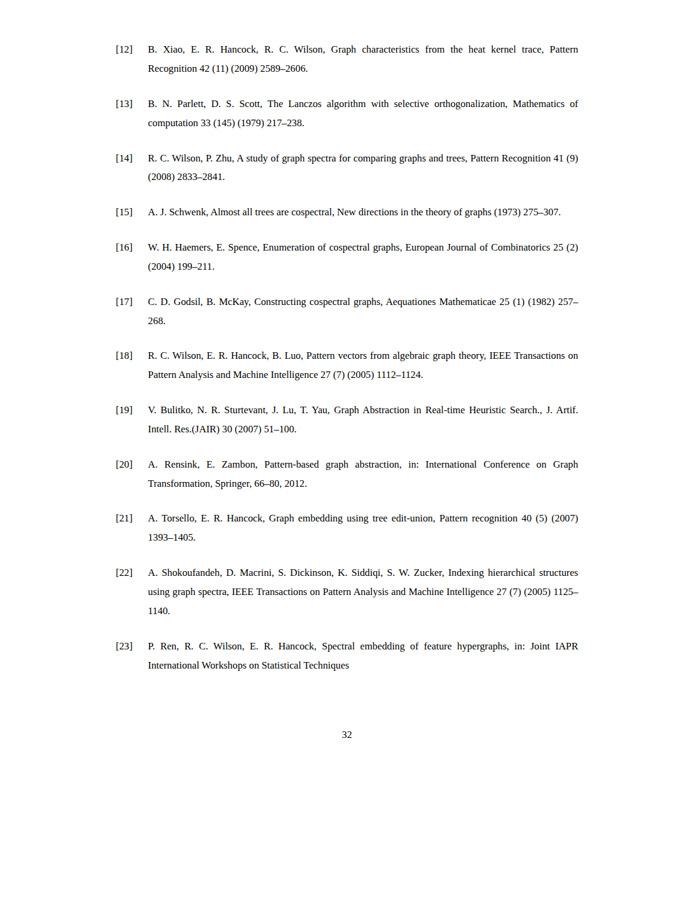[12] B. Xiao, E. R. Hancock, R. C. Wilson, Graph characteristics from the heat kernel trace, Pattern Recognition 42 (11) (2009) 2589–2606.
[13] B. N. Parlett, D. S. Scott, The Lanczos algorithm with selective orthogonalization, Mathematics of computation 33 (145) (1979) 217–238.
[14] R. C. Wilson, P. Zhu, A study of graph spectra for comparing graphs and trees, Pattern Recognition 41 (9) (2008) 2833–2841.
[15] A. J. Schwenk, Almost all trees are cospectral, New directions in the theory of graphs (1973) 275–307.
[16] W. H. Haemers, E. Spence, Enumeration of cospectral graphs, European Journal of Combinatorics 25 (2) (2004) 199–211.
[17] C. D. Godsil, B. McKay, Constructing cospectral graphs, Aequationes Mathematicae 25 (1) (1982) 257–268.
[18] R. C. Wilson, E. R. Hancock, B. Luo, Pattern vectors from algebraic graph theory, IEEE Transactions on Pattern Analysis and Machine Intelligence 27 (7) (2005) 1112–1124.
[19] V. Bulitko, N. R. Sturtevant, J. Lu, T. Yau, Graph Abstraction in Real-time Heuristic Search., J. Artif. Intell. Res.(JAIR) 30 (2007) 51–100.
[20] A. Rensink, E. Zambon, Pattern-based graph abstraction, in: International Conference on Graph Transformation, Springer, 66–80, 2012.
[21] A. Torsello, E. R. Hancock, Graph embedding using tree edit-union, Pattern recognition 40 (5) (2007) 1393–1405.
[22] A. Shokoufandeh, D. Macrini, S. Dickinson, K. Siddiqi, S. W. Zucker, Indexing hierarchical structures using graph spectra, IEEE Transactions on Pattern Analysis and Machine Intelligence 27 (7) (2005) 1125–1140.
[23] P. Ren, R. C. Wilson, E. R. Hancock, Spectral embedding of feature hypergraphs, in: Joint IAPR International Workshops on Statistical Techniques
32